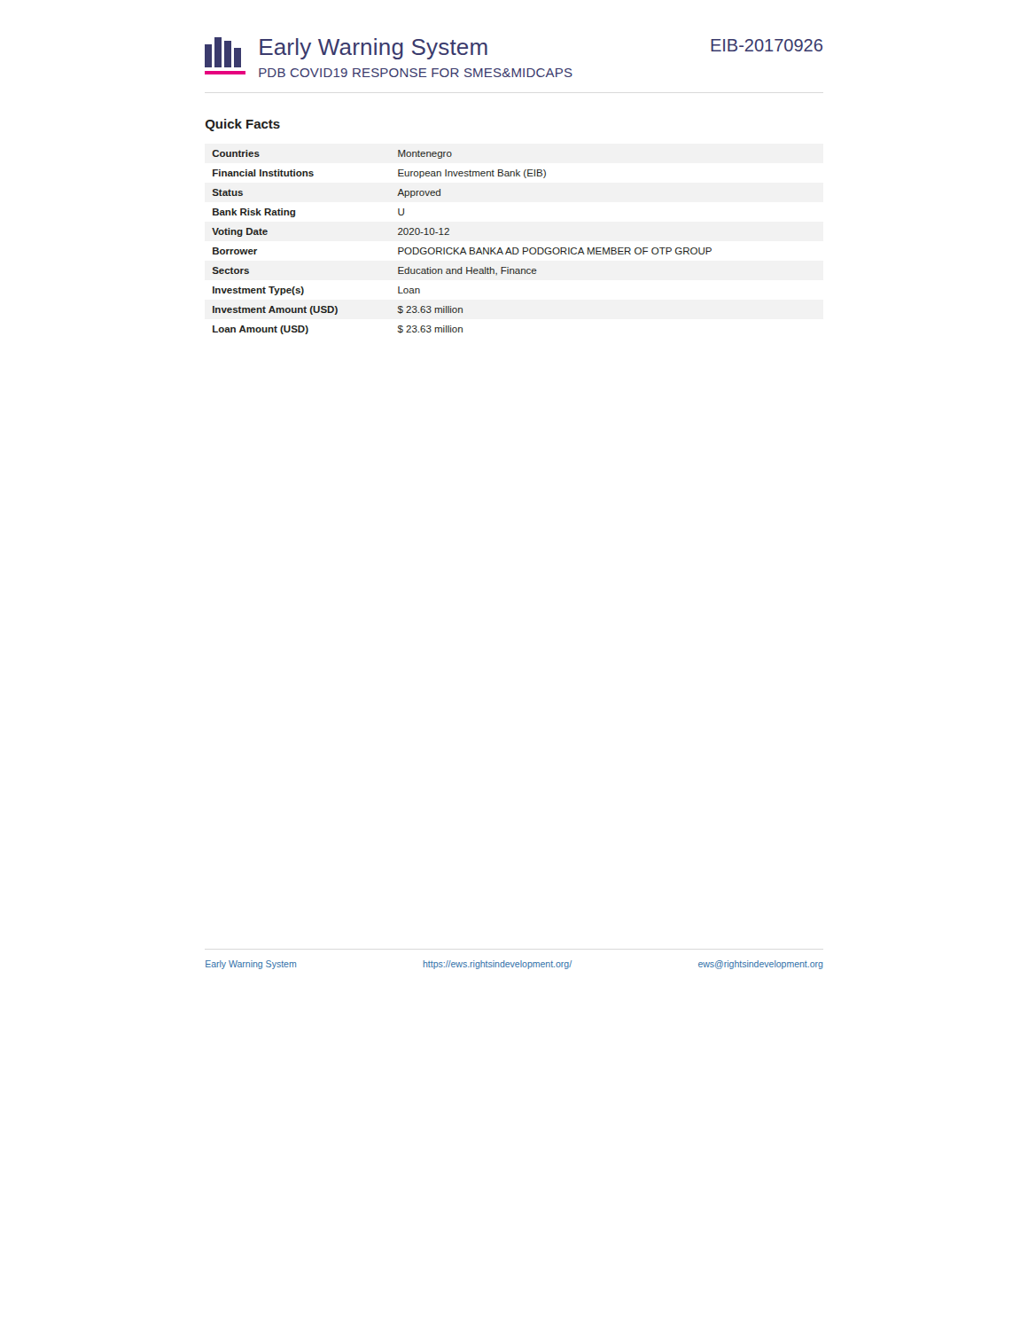Early Warning System
PDB COVID19 RESPONSE FOR SMES&MIDCAPS
EIB-20170926
Quick Facts
| Countries | Montenegro |
| Financial Institutions | European Investment Bank (EIB) |
| Status | Approved |
| Bank Risk Rating | U |
| Voting Date | 2020-10-12 |
| Borrower | PODGORICKA BANKA AD PODGORICA MEMBER OF OTP GROUP |
| Sectors | Education and Health, Finance |
| Investment Type(s) | Loan |
| Investment Amount (USD) | $ 23.63 million |
| Loan Amount (USD) | $ 23.63 million |
Early Warning System
https://ews.rightsindevelopment.org/
ews@rightsindevelopment.org